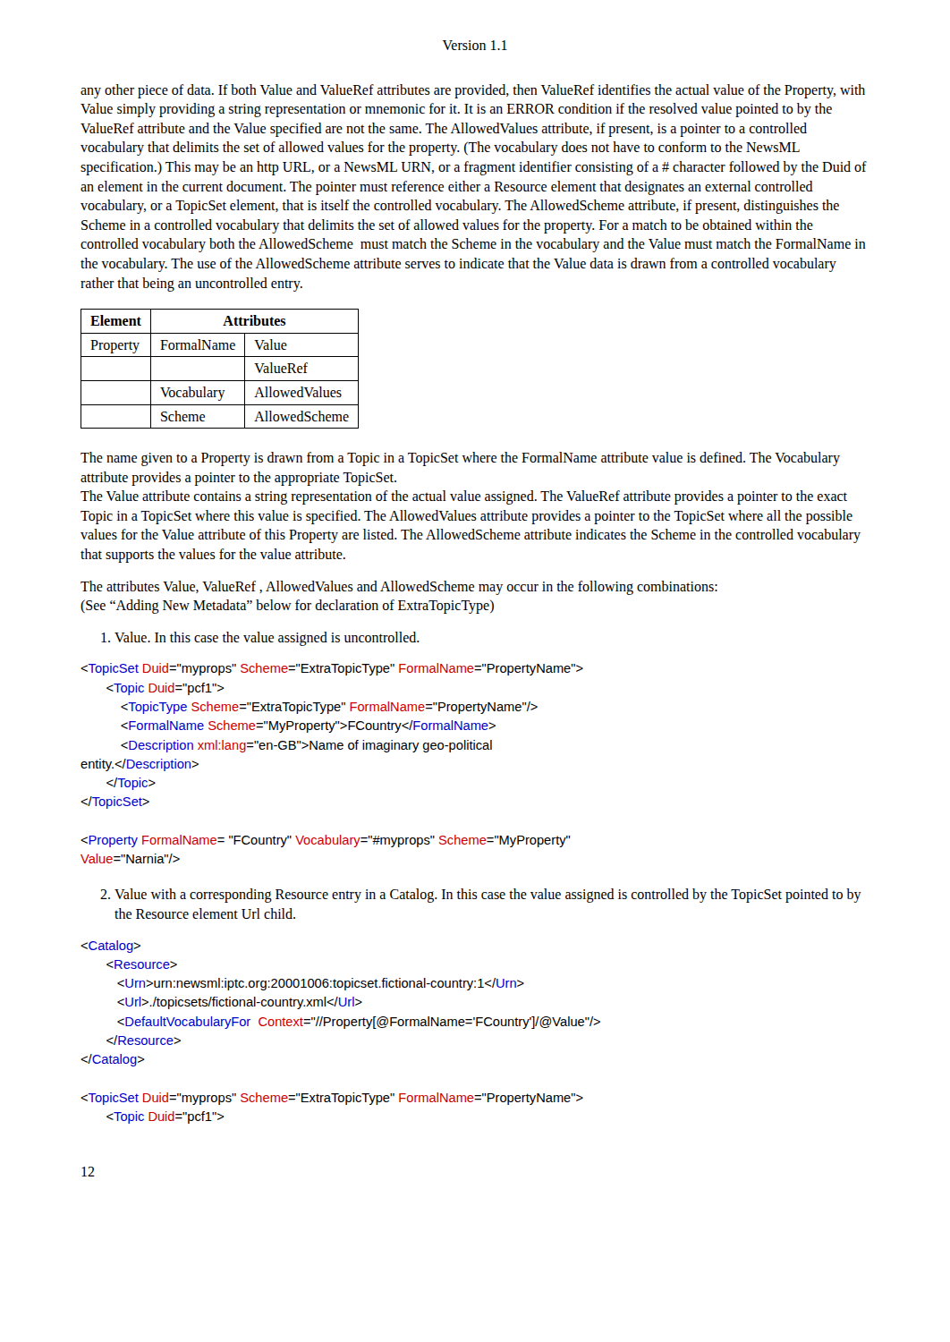Version 1.1
any other piece of data. If both Value and ValueRef attributes are provided, then ValueRef identifies the actual value of the Property, with Value simply providing a string representation or mnemonic for it. It is an ERROR condition if the resolved value pointed to by the ValueRef attribute and the Value specified are not the same. The AllowedValues attribute, if present, is a pointer to a controlled vocabulary that delimits the set of allowed values for the property. (The vocabulary does not have to conform to the NewsML specification.) This may be an http URL, or a NewsML URN, or a fragment identifier consisting of a # character followed by the Duid of an element in the current document. The pointer must reference either a Resource element that designates an external controlled vocabulary, or a TopicSet element, that is itself the controlled vocabulary. The AllowedScheme attribute, if present, distinguishes the Scheme in a controlled vocabulary that delimits the set of allowed values for the property. For a match to be obtained within the controlled vocabulary both the AllowedScheme must match the Scheme in the vocabulary and the Value must match the FormalName in the vocabulary. The use of the AllowedScheme attribute serves to indicate that the Value data is drawn from a controlled vocabulary rather that being an uncontrolled entry.
| Element | Attributes |
| --- | --- |
| Property | FormalName | Value |
| | | ValueRef |
| | Vocabulary | AllowedValues |
| | Scheme | AllowedScheme |
The name given to a Property is drawn from a Topic in a TopicSet where the FormalName attribute value is defined. The Vocabulary attribute provides a pointer to the appropriate TopicSet.
The Value attribute contains a string representation of the actual value assigned. The ValueRef attribute provides a pointer to the exact Topic in a TopicSet where this value is specified. The AllowedValues attribute provides a pointer to the TopicSet where all the possible values for the Value attribute of this Property are listed. The AllowedScheme attribute indicates the Scheme in the controlled vocabulary that supports the values for the value attribute.
The attributes Value, ValueRef , AllowedValues and AllowedScheme may occur in the following combinations:
(See “Adding New Metadata” below for declaration of ExtraTopicType)
Value. In this case the value assigned is uncontrolled.
<TopicSet Duid="myprops" Scheme="ExtraTopicType" FormalName="PropertyName">
       <Topic Duid="pcf1">
           <TopicType Scheme="ExtraTopicType" FormalName="PropertyName"/>
           <FormalName Scheme="MyProperty">FCountry</FormalName>
           <Description xml:lang="en-GB">Name of imaginary geo-political
entity.</Description>
       </Topic>
</TopicSet>

<Property FormalName= "FCountry" Vocabulary="#myprops" Scheme="MyProperty"
Value="Narnia"/>
Value with a corresponding Resource entry in a Catalog. In this case the value assigned is controlled by the TopicSet pointed to by the Resource element Url child.
<Catalog>
       <Resource>
          <Urn>urn:newsml:iptc.org:20001006:topicset.fictional-country:1</Urn>
          <Url>./topicsets/fictional-country.xml</Url>
          <DefaultVocabularyFor  Context="//Property[@FormalName='FCountry']/@Value"/>
       </Resource>
</Catalog>

<TopicSet Duid="myprops" Scheme="ExtraTopicType" FormalName="PropertyName">
       <Topic Duid="pcf1">
12